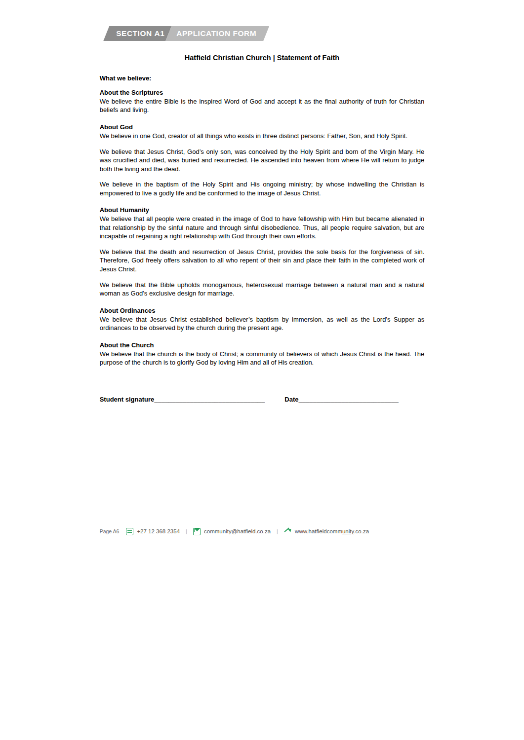SECTION A1
APPLICATION FORM
Hatfield Christian Church | Statement of Faith
What we believe:
About the Scriptures
We believe the entire Bible is the inspired Word of God and accept it as the final authority of truth for Christian beliefs and living.
About God
We believe in one God, creator of all things who exists in three distinct persons: Father, Son, and Holy Spirit.
We believe that Jesus Christ, God’s only son, was conceived by the Holy Spirit and born of the Virgin Mary. He was crucified and died, was buried and resurrected. He ascended into heaven from where He will return to judge both the living and the dead.
We believe in the baptism of the Holy Spirit and His ongoing ministry; by whose indwelling the Christian is empowered to live a godly life and be conformed to the image of Jesus Christ.
About Humanity
We believe that all people were created in the image of God to have fellowship with Him but became alienated in that relationship by the sinful nature and through sinful disobedience. Thus, all people require salvation, but are incapable of regaining a right relationship with God through their own efforts.
We believe that the death and resurrection of Jesus Christ, provides the sole basis for the forgiveness of sin. Therefore, God freely offers salvation to all who repent of their sin and place their faith in the completed work of Jesus Christ.
We believe that the Bible upholds monogamous, heterosexual marriage between a natural man and a natural woman as God’s exclusive design for marriage.
About Ordinances
We believe that Jesus Christ established believer’s baptism by immersion, as well as the Lord’s Supper as ordinances to be observed by the church during the present age.
About the Church
We believe that the church is the body of Christ; a community of believers of which Jesus Christ is the head. The purpose of the church is to glorify God by loving Him and all of His creation.
Student signature_______________________________
Date____________________________
Page A6
+27 12 368 2354
|
community@hatfield.co.za
|
www.hatfieldcommunity.co.za